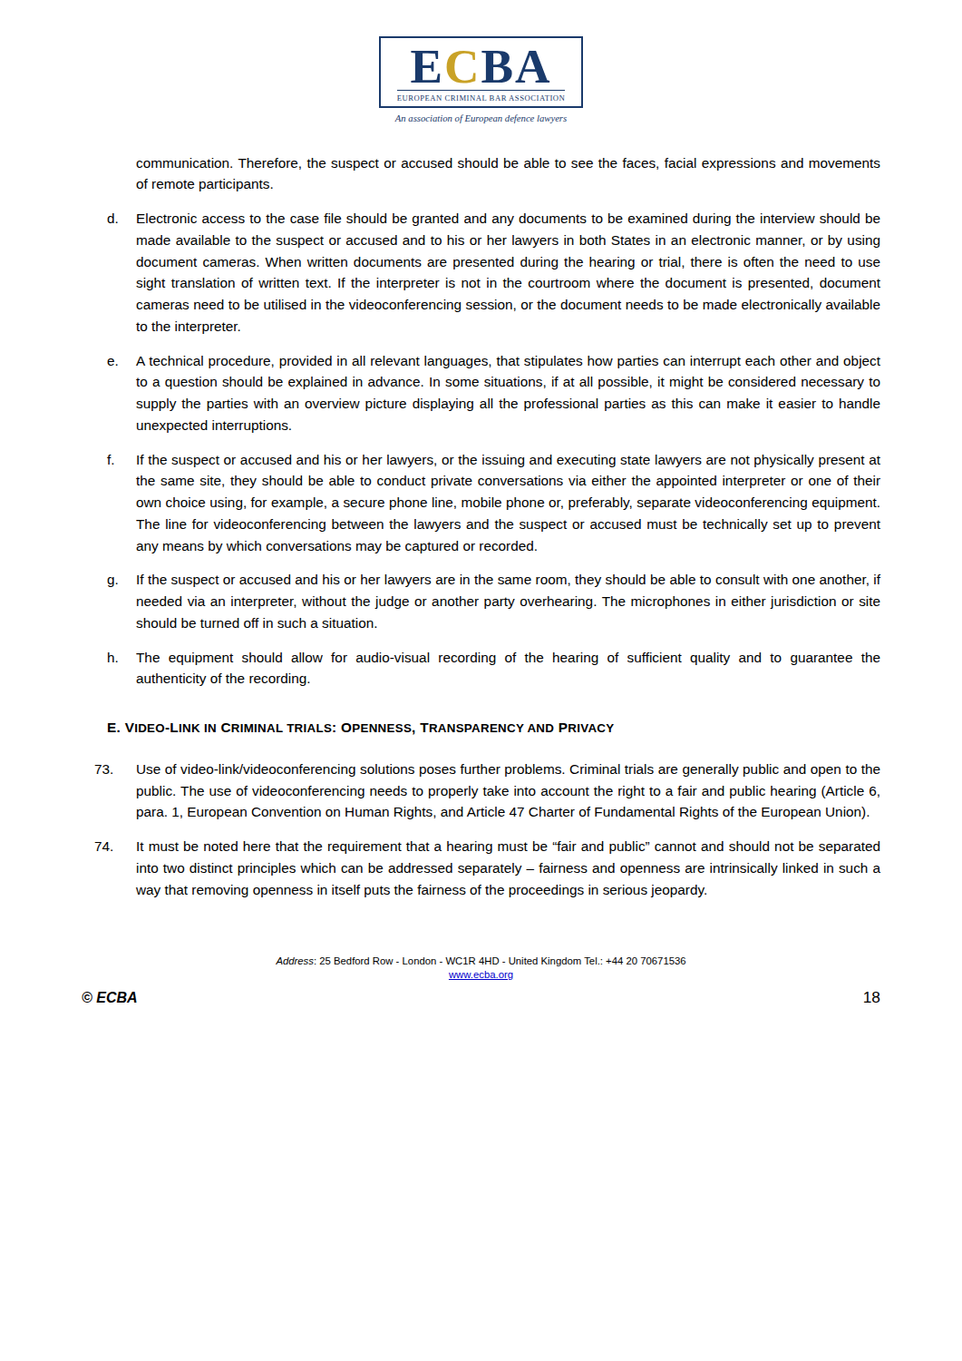ECBA
EUROPEAN CRIMINAL BAR ASSOCIATION
An association of European defence lawyers
communication. Therefore, the suspect or accused should be able to see the faces, facial expressions and movements of remote participants.
d. Electronic access to the case file should be granted and any documents to be examined during the interview should be made available to the suspect or accused and to his or her lawyers in both States in an electronic manner, or by using document cameras. When written documents are presented during the hearing or trial, there is often the need to use sight translation of written text. If the interpreter is not in the courtroom where the document is presented, document cameras need to be utilised in the videoconferencing session, or the document needs to be made electronically available to the interpreter.
e. A technical procedure, provided in all relevant languages, that stipulates how parties can interrupt each other and object to a question should be explained in advance. In some situations, if at all possible, it might be considered necessary to supply the parties with an overview picture displaying all the professional parties as this can make it easier to handle unexpected interruptions.
f. If the suspect or accused and his or her lawyers, or the issuing and executing state lawyers are not physically present at the same site, they should be able to conduct private conversations via either the appointed interpreter or one of their own choice using, for example, a secure phone line, mobile phone or, preferably, separate videoconferencing equipment. The line for videoconferencing between the lawyers and the suspect or accused must be technically set up to prevent any means by which conversations may be captured or recorded.
g. If the suspect or accused and his or her lawyers are in the same room, they should be able to consult with one another, if needed via an interpreter, without the judge or another party overhearing. The microphones in either jurisdiction or site should be turned off in such a situation.
h. The equipment should allow for audio-visual recording of the hearing of sufficient quality and to guarantee the authenticity of the recording.
E. VIDEO-LINK IN CRIMINAL TRIALS: OPENNESS, TRANSPARENCY AND PRIVACY
73. Use of video-link/videoconferencing solutions poses further problems. Criminal trials are generally public and open to the public. The use of videoconferencing needs to properly take into account the right to a fair and public hearing (Article 6, para. 1, European Convention on Human Rights, and Article 47 Charter of Fundamental Rights of the European Union).
74. It must be noted here that the requirement that a hearing must be “fair and public” cannot and should not be separated into two distinct principles which can be addressed separately – fairness and openness are intrinsically linked in such a way that removing openness in itself puts the fairness of the proceedings in serious jeopardy.
Address: 25 Bedford Row - London - WC1R 4HD - United Kingdom Tel.: +44 20 70671536
www.ecba.org
© ECBA 18